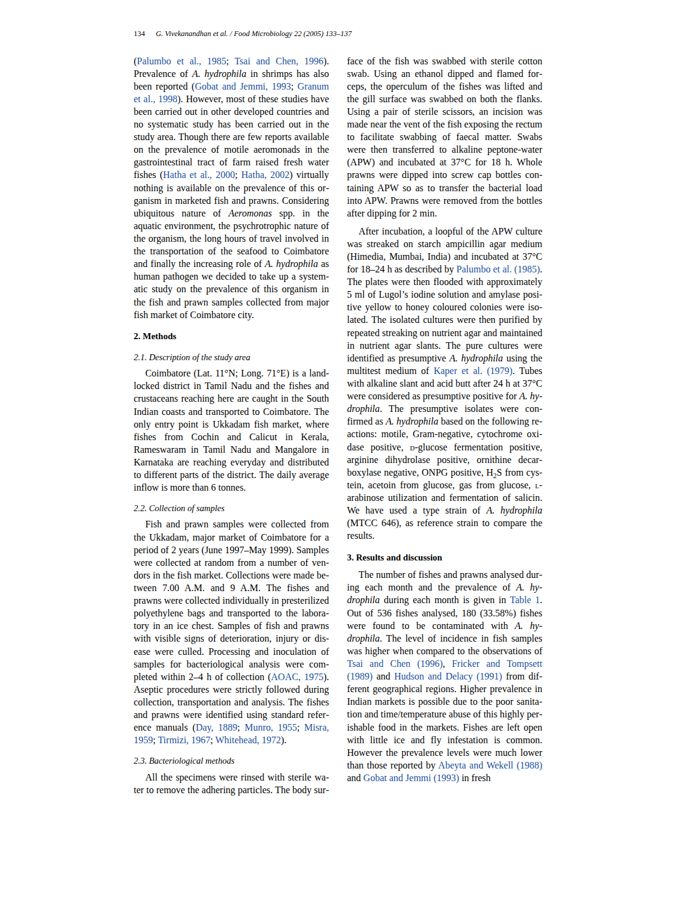134 G. Vivekanandhan et al. / Food Microbiology 22 (2005) 133–137
(Palumbo et al., 1985; Tsai and Chen, 1996). Prevalence of A. hydrophila in shrimps has also been reported (Gobat and Jemmi, 1993; Granum et al., 1998). However, most of these studies have been carried out in other developed countries and no systematic study has been carried out in the study area. Though there are few reports available on the prevalence of motile aeromonads in the gastrointestinal tract of farm raised fresh water fishes (Hatha et al., 2000; Hatha, 2002) virtually nothing is available on the prevalence of this organism in marketed fish and prawns. Considering ubiquitous nature of Aeromonas spp. in the aquatic environment, the psychrotrophic nature of the organism, the long hours of travel involved in the transportation of the seafood to Coimbatore and finally the increasing role of A. hydrophila as human pathogen we decided to take up a systematic study on the prevalence of this organism in the fish and prawn samples collected from major fish market of Coimbatore city.
2. Methods
2.1. Description of the study area
Coimbatore (Lat. 11°N; Long. 71°E) is a landlocked district in Tamil Nadu and the fishes and crustaceans reaching here are caught in the South Indian coasts and transported to Coimbatore. The only entry point is Ukkadam fish market, where fishes from Cochin and Calicut in Kerala, Rameswaram in Tamil Nadu and Mangalore in Karnataka are reaching everyday and distributed to different parts of the district. The daily average inflow is more than 6 tonnes.
2.2. Collection of samples
Fish and prawn samples were collected from the Ukkadam, major market of Coimbatore for a period of 2 years (June 1997–May 1999). Samples were collected at random from a number of vendors in the fish market. Collections were made between 7.00 A.M. and 9 A.M. The fishes and prawns were collected individually in presterilized polyethylene bags and transported to the laboratory in an ice chest. Samples of fish and prawns with visible signs of deterioration, injury or disease were culled. Processing and inoculation of samples for bacteriological analysis were completed within 2–4 h of collection (AOAC, 1975). Aseptic procedures were strictly followed during collection, transportation and analysis. The fishes and prawns were identified using standard reference manuals (Day, 1889; Munro, 1955; Misra, 1959; Tirmizi, 1967; Whitehead, 1972).
2.3. Bacteriological methods
All the specimens were rinsed with sterile water to remove the adhering particles. The body surface of the fish was swabbed with sterile cotton swab. Using an ethanol dipped and flamed forceps, the operculum of the fishes was lifted and the gill surface was swabbed on both the flanks. Using a pair of sterile scissors, an incision was made near the vent of the fish exposing the rectum to facilitate swabbing of faecal matter. Swabs were then transferred to alkaline peptone-water (APW) and incubated at 37°C for 18 h. Whole prawns were dipped into screw cap bottles containing APW so as to transfer the bacterial load into APW. Prawns were removed from the bottles after dipping for 2 min.
After incubation, a loopful of the APW culture was streaked on starch ampicillin agar medium (Himedia, Mumbai, India) and incubated at 37°C for 18–24 h as described by Palumbo et al. (1985). The plates were then flooded with approximately 5 ml of Lugol’s iodine solution and amylase positive yellow to honey coloured colonies were isolated. The isolated cultures were then purified by repeated streaking on nutrient agar and maintained in nutrient agar slants. The pure cultures were identified as presumptive A. hydrophila using the multitest medium of Kaper et al. (1979). Tubes with alkaline slant and acid butt after 24 h at 37°C were considered as presumptive positive for A. hydrophila. The presumptive isolates were confirmed as A. hydrophila based on the following reactions: motile, Gram-negative, cytochrome oxidase positive, d-glucose fermentation positive, arginine dihydrolase positive, ornithine decarboxylase negative, ONPG positive, H2S from cystein, acetoin from glucose, gas from glucose, l-arabinose utilization and fermentation of salicin. We have used a type strain of A. hydrophila (MTCC 646), as reference strain to compare the results.
3. Results and discussion
The number of fishes and prawns analysed during each month and the prevalence of A. hydrophila during each month is given in Table 1. Out of 536 fishes analysed, 180 (33.58%) fishes were found to be contaminated with A. hydrophila. The level of incidence in fish samples was higher when compared to the observations of Tsai and Chen (1996), Fricker and Tompsett (1989) and Hudson and Delacy (1991) from different geographical regions. Higher prevalence in Indian markets is possible due to the poor sanitation and time/temperature abuse of this highly perishable food in the markets. Fishes are left open with little ice and fly infestation is common. However the prevalence levels were much lower than those reported by Abeyta and Wekell (1988) and Gobat and Jemmi (1993) in fresh